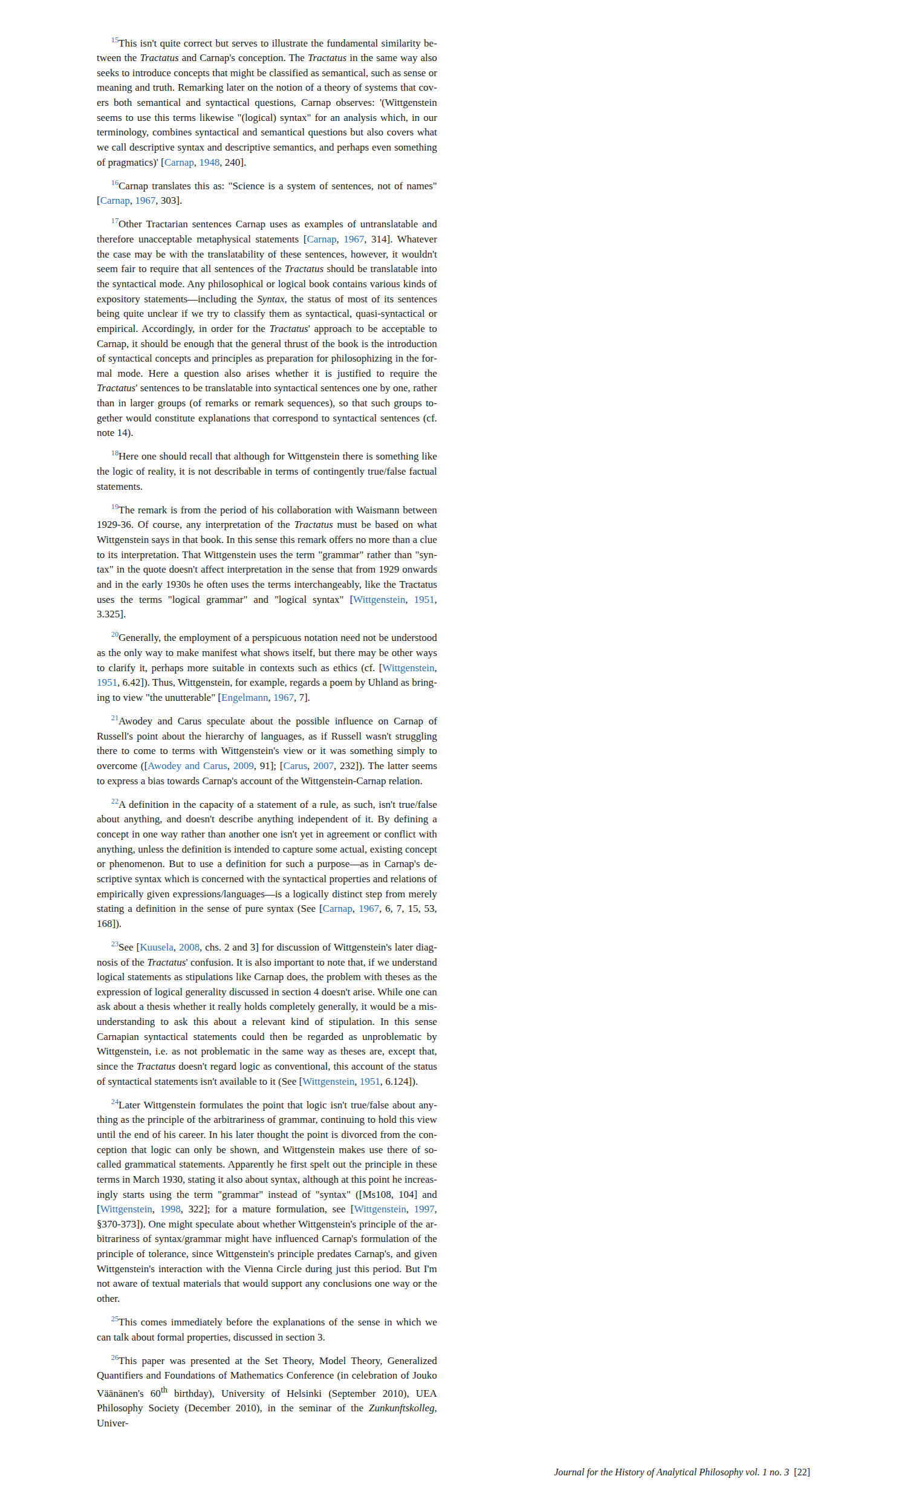15This isn't quite correct but serves to illustrate the fundamental similarity between the Tractatus and Carnap's conception. The Tractatus in the same way also seeks to introduce concepts that might be classified as semantical, such as sense or meaning and truth. Remarking later on the notion of a theory of systems that covers both semantical and syntactical questions, Carnap observes: '(Wittgenstein seems to use this terms likewise "(logical) syntax" for an analysis which, in our terminology, combines syntactical and semantical questions but also covers what we call descriptive syntax and descriptive semantics, and perhaps even something of pragmatics)' [Carnap, 1948, 240].
16Carnap translates this as: "Science is a system of sentences, not of names" [Carnap, 1967, 303].
17Other Tractarian sentences Carnap uses as examples of untranslatable and therefore unacceptable metaphysical statements [Carnap, 1967, 314]. Whatever the case may be with the translatability of these sentences, however, it wouldn't seem fair to require that all sentences of the Tractatus should be translatable into the syntactical mode. Any philosophical or logical book contains various kinds of expository statements—including the Syntax, the status of most of its sentences being quite unclear if we try to classify them as syntactical, quasi-syntactical or empirical. Accordingly, in order for the Tractatus' approach to be acceptable to Carnap, it should be enough that the general thrust of the book is the introduction of syntactical concepts and principles as preparation for philosophizing in the formal mode. Here a question also arises whether it is justified to require the Tractatus' sentences to be translatable into syntactical sentences one by one, rather than in larger groups (of remarks or remark sequences), so that such groups together would constitute explanations that correspond to syntactical sentences (cf. note 14).
18Here one should recall that although for Wittgenstein there is something like the logic of reality, it is not describable in terms of contingently true/false factual statements.
19The remark is from the period of his collaboration with Waismann between 1929-36. Of course, any interpretation of the Tractatus must be based on what Wittgenstein says in that book. In this sense this remark offers no more than a clue to its interpretation. That Wittgenstein uses the term "grammar" rather than "syntax" in the quote doesn't affect interpretation in the sense that from 1929 onwards and in the early 1930s he often uses the terms interchangeably, like the Tractatus uses the terms "logical grammar" and "logical syntax" [Wittgenstein, 1951, 3.325].
20Generally, the employment of a perspicuous notation need not be understood as the only way to make manifest what shows itself, but there may be other ways to clarify it, perhaps more suitable in contexts such as ethics (cf. [Wittgenstein, 1951, 6.42]). Thus, Wittgenstein, for example, regards a poem by Uhland as bringing to view "the unutterable" [Engelmann, 1967, 7].
21Awodey and Carus speculate about the possible influence on Carnap of Russell's point about the hierarchy of languages, as if Russell wasn't struggling there to come to terms with Wittgenstein's view or it was something simply to overcome ([Awodey and Carus, 2009, 91]; [Carus, 2007, 232]). The latter seems to express a bias towards Carnap's account of the Wittgenstein-Carnap relation.
22A definition in the capacity of a statement of a rule, as such, isn't true/false about anything, and doesn't describe anything independent of it. By defining a concept in one way rather than another one isn't yet in agreement or conflict with anything, unless the definition is intended to capture some actual, existing concept or phenomenon. But to use a definition for such a purpose—as in Carnap's descriptive syntax which is concerned with the syntactical properties and relations of empirically given expressions/languages—is a logically distinct step from merely stating a definition in the sense of pure syntax (See [Carnap, 1967, 6, 7, 15, 53, 168]).
23See [Kuusela, 2008, chs. 2 and 3] for discussion of Wittgenstein's later diagnosis of the Tractatus' confusion. It is also important to note that, if we understand logical statements as stipulations like Carnap does, the problem with theses as the expression of logical generality discussed in section 4 doesn't arise. While one can ask about a thesis whether it really holds completely generally, it would be a misunderstanding to ask this about a relevant kind of stipulation. In this sense Carnapian syntactical statements could then be regarded as unproblematic by Wittgenstein, i.e. as not problematic in the same way as theses are, except that, since the Tractatus doesn't regard logic as conventional, this account of the status of syntactical statements isn't available to it (See [Wittgenstein, 1951, 6.124]).
24Later Wittgenstein formulates the point that logic isn't true/false about anything as the principle of the arbitrariness of grammar, continuing to hold this view until the end of his career. In his later thought the point is divorced from the conception that logic can only be shown, and Wittgenstein makes use there of so-called grammatical statements. Apparently he first spelt out the principle in these terms in March 1930, stating it also about syntax, although at this point he increasingly starts using the term "grammar" instead of "syntax" ([Ms108, 104] and [Wittgenstein, 1998, 322]; for a mature formulation, see [Wittgenstein, 1997, §370-373]). One might speculate about whether Wittgenstein's principle of the arbitrariness of syntax/grammar might have influenced Carnap's formulation of the principle of tolerance, since Wittgenstein's principle predates Carnap's, and given Wittgenstein's interaction with the Vienna Circle during just this period. But I'm not aware of textual materials that would support any conclusions one way or the other.
25This comes immediately before the explanations of the sense in which we can talk about formal properties, discussed in section 3.
26This paper was presented at the Set Theory, Model Theory, Generalized Quantifiers and Foundations of Mathematics Conference (in celebration of Jouko Väänänen's 60th birthday), University of Helsinki (September 2010), UEA Philosophy Society (December 2010), in the seminar of the Zunkunftskolleg, Univer-
Journal for the History of Analytical Philosophy vol. 1 no. 3 [22]